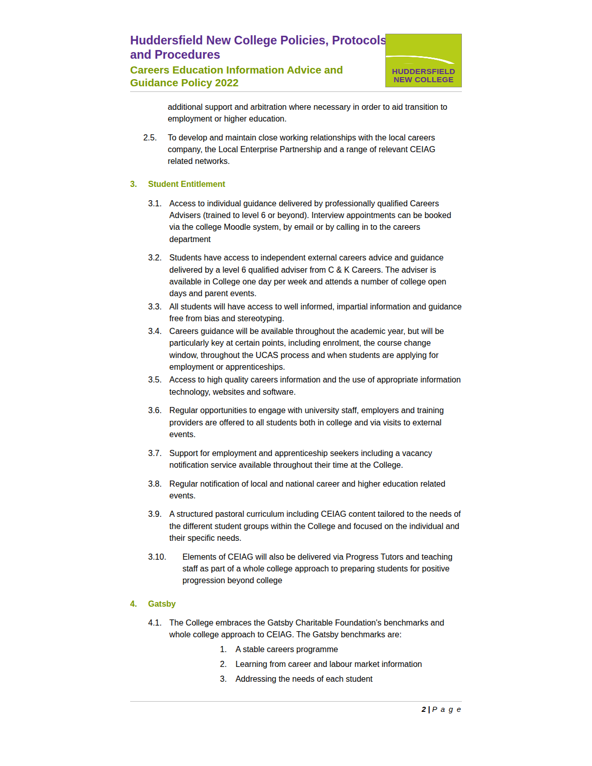HUDDERSFIELD
NEW COLLEGE
Huddersfield New College Policies, Protocols and Procedures
Careers Education Information Advice and Guidance Policy 2022
additional support and arbitration where necessary in order to aid transition to employment or higher education.
2.5. To develop and maintain close working relationships with the local careers company, the Local Enterprise Partnership and a range of relevant CEIAG related networks.
3. Student Entitlement
3.1. Access to individual guidance delivered by professionally qualified Careers Advisers (trained to level 6 or beyond). Interview appointments can be booked via the college Moodle system, by email or by calling in to the careers department
3.2. Students have access to independent external careers advice and guidance delivered by a level 6 qualified adviser from C & K Careers. The adviser is available in College one day per week and attends a number of college open days and parent events.
3.3. All students will have access to well informed, impartial information and guidance free from bias and stereotyping.
3.4. Careers guidance will be available throughout the academic year, but will be particularly key at certain points, including enrolment, the course change window, throughout the UCAS process and when students are applying for employment or apprenticeships.
3.5. Access to high quality careers information and the use of appropriate information technology, websites and software.
3.6. Regular opportunities to engage with university staff, employers and training providers are offered to all students both in college and via visits to external events.
3.7. Support for employment and apprenticeship seekers including a vacancy notification service available throughout their time at the College.
3.8. Regular notification of local and national career and higher education related events.
3.9. A structured pastoral curriculum including CEIAG content tailored to the needs of the different student groups within the College and focused on the individual and their specific needs.
3.10. Elements of CEIAG will also be delivered via Progress Tutors and teaching staff as part of a whole college approach to preparing students for positive progression beyond college
4. Gatsby
4.1. The College embraces the Gatsby Charitable Foundation's benchmarks and whole college approach to CEIAG. The Gatsby benchmarks are:
1. A stable careers programme
2. Learning from career and labour market information
3. Addressing the needs of each student
2 | P a g e